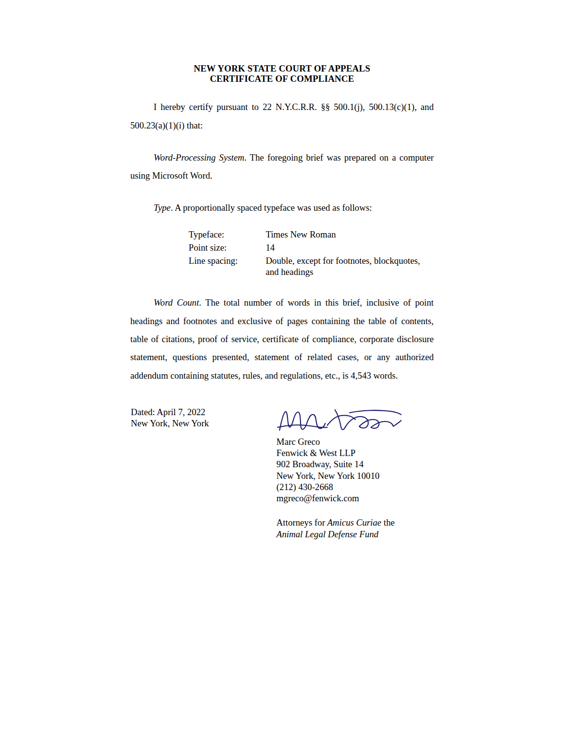NEW YORK STATE COURT OF APPEALS CERTIFICATE OF COMPLIANCE
I hereby certify pursuant to 22 N.Y.C.R.R. §§ 500.1(j), 500.13(c)(1), and 500.23(a)(1)(i) that:
Word-Processing System. The foregoing brief was prepared on a computer using Microsoft Word.
Type. A proportionally spaced typeface was used as follows:
| Typeface: | Times New Roman |
| Point size: | 14 |
| Line spacing: | Double, except for footnotes, blockquotes, and headings |
Word Count. The total number of words in this brief, inclusive of point headings and footnotes and exclusive of pages containing the table of contents, table of citations, proof of service, certificate of compliance, corporate disclosure statement, questions presented, statement of related cases, or any authorized addendum containing statutes, rules, and regulations, etc., is 4,543 words.
| Dated: April 7, 2022 New York, New York | Marc Greco Fenwick & West LLP 902 Broadway, Suite 14 New York, New York 10010 (212) 430-2668 mgreco@fenwick.com Attorneys for Amicus Curiae the Animal Legal Defense Fund |